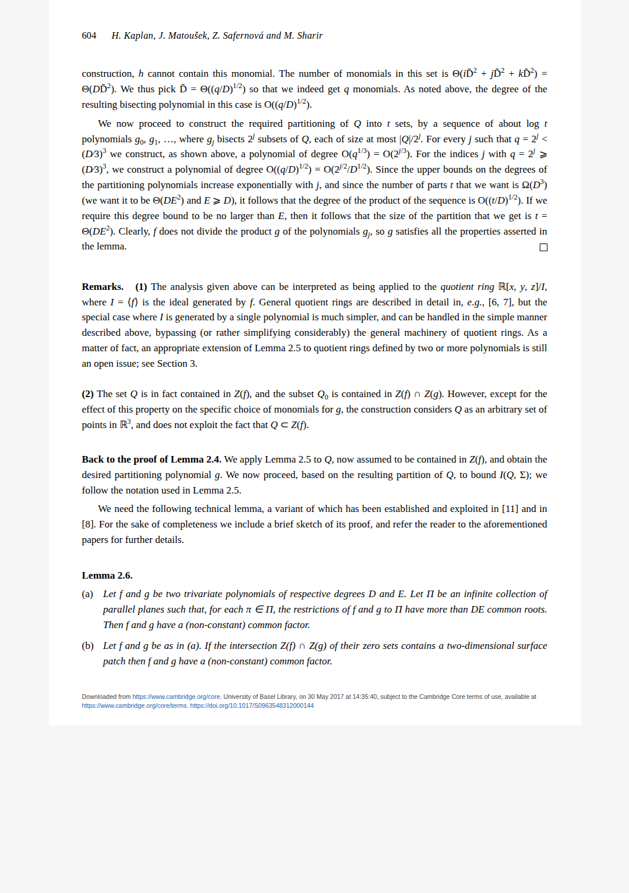604 H. Kaplan, J. Matoušek, Z. Safernová and M. Sharir
construction, h cannot contain this monomial. The number of monomials in this set is Θ(i D̃2 + j D̃2 + k D̃2) = Θ(DD̃2). We thus pick D̃ = Θ((q/D)1/2) so that we indeed get q monomials. As noted above, the degree of the resulting bisecting polynomial in this case is O((q/D)1/2).
We now proceed to construct the required partitioning of Q into t sets, by a sequence of about log t polynomials g0, g1, …, where gj bisects 2j subsets of Q, each of size at most |Q|/2j. For every j such that q = 2j < (D⁄3)3 we construct, as shown above, a polynomial of degree O(q1/3) = O(2j/3). For the indices j with q = 2j ⩾ (D⁄3)3, we construct a polynomial of degree O((q/D)1/2) = O(2j/2/D1/2). Since the upper bounds on the degrees of the partitioning polynomials increase exponentially with j, and since the number of parts t that we want is Ω(D3) (we want it to be Θ(DE2) and E ⩾ D), it follows that the degree of the product of the sequence is O((t/D)1/2). If we require this degree bound to be no larger than E, then it follows that the size of the partition that we get is t = Θ(DE2). Clearly, f does not divide the product g of the polynomials gj, so g satisfies all the properties asserted in the lemma.
Remarks. (1) The analysis given above can be interpreted as being applied to the quotient ring ℝ[x, y, z]/I, where I = ⟨f⟩ is the ideal generated by f. General quotient rings are described in detail in, e.g., [6, 7], but the special case where I is generated by a single polynomial is much simpler, and can be handled in the simple manner described above, bypassing (or rather simplifying considerably) the general machinery of quotient rings. As a matter of fact, an appropriate extension of Lemma 2.5 to quotient rings defined by two or more polynomials is still an open issue; see Section 3.
(2) The set Q is in fact contained in Z(f), and the subset Q0 is contained in Z(f) ∩ Z(g). However, except for the effect of this property on the specific choice of monomials for g, the construction considers Q as an arbitrary set of points in ℝ3, and does not exploit the fact that Q ⊂ Z(f).
Back to the proof of Lemma 2.4. We apply Lemma 2.5 to Q, now assumed to be contained in Z(f), and obtain the desired partitioning polynomial g. We now proceed, based on the resulting partition of Q, to bound I(Q, Σ); we follow the notation used in Lemma 2.5.
We need the following technical lemma, a variant of which has been established and exploited in [11] and in [8]. For the sake of completeness we include a brief sketch of its proof, and refer the reader to the aforementioned papers for further details.
Lemma 2.6.
(a) Let f and g be two trivariate polynomials of respective degrees D and E. Let Π be an infinite collection of parallel planes such that, for each π ∈ Π, the restrictions of f and g to Π have more than DE common roots. Then f and g have a (non-constant) common factor.
(b) Let f and g be as in (a). If the intersection Z(f) ∩ Z(g) of their zero sets contains a two-dimensional surface patch then f and g have a (non-constant) common factor.
Downloaded from https://www.cambridge.org/core. University of Basel Library, on 30 May 2017 at 14:35:40, subject to the Cambridge Core terms of use, available at https://www.cambridge.org/core/terms. https://doi.org/10.1017/S0963548312000144